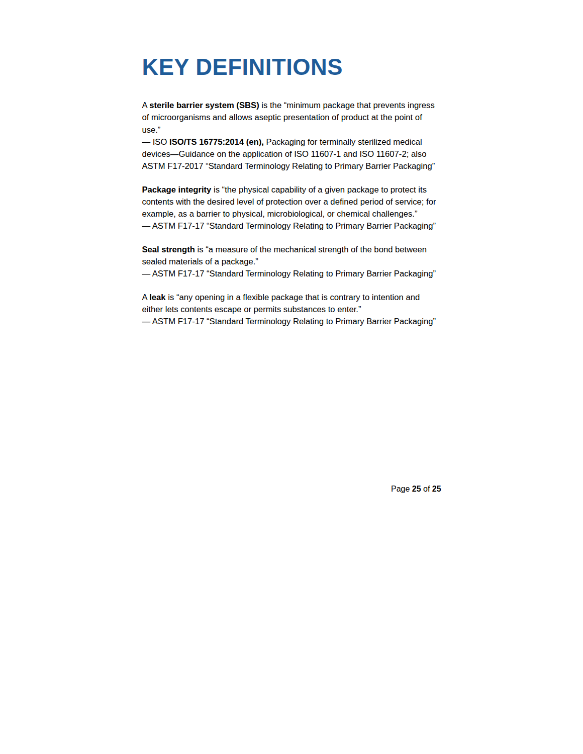KEY DEFINITIONS
A sterile barrier system (SBS) is the “minimum package that prevents ingress of microorganisms and allows aseptic presentation of product at the point of use.”
— ISO ISO/TS 16775:2014 (en), Packaging for terminally sterilized medical devices—Guidance on the application of ISO 11607-1 and ISO 11607-2; also ASTM F17-2017 “Standard Terminology Relating to Primary Barrier Packaging”
Package integrity is “the physical capability of a given package to protect its contents with the desired level of protection over a defined period of service; for example, as a barrier to physical, microbiological, or chemical challenges.”
— ASTM F17-17 “Standard Terminology Relating to Primary Barrier Packaging”
Seal strength is “a measure of the mechanical strength of the bond between sealed materials of a package.”
— ASTM F17-17 “Standard Terminology Relating to Primary Barrier Packaging”
A leak is “any opening in a flexible package that is contrary to intention and either lets contents escape or permits substances to enter.”
— ASTM F17-17 “Standard Terminology Relating to Primary Barrier Packaging”
Page 25 of 25